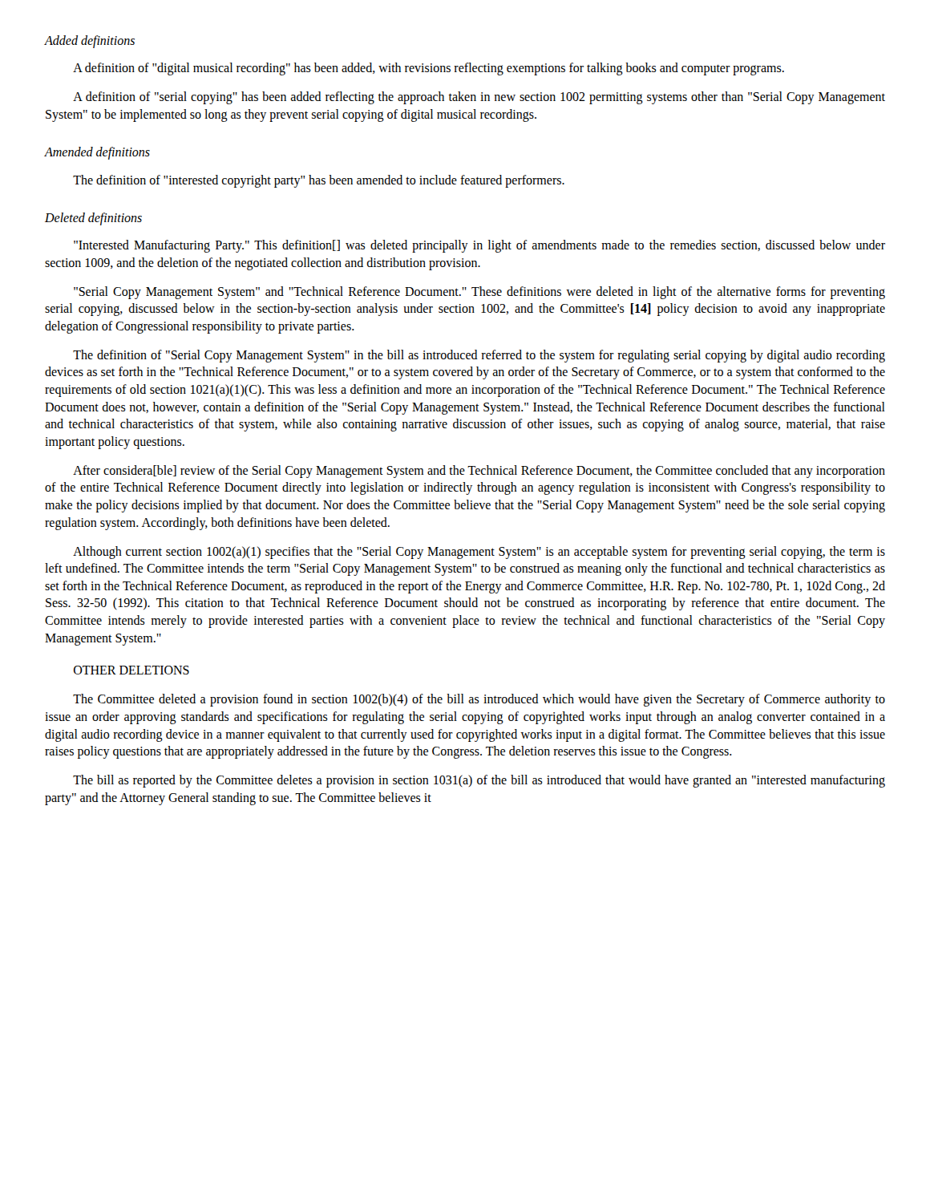Added definitions
A definition of "digital musical recording" has been added, with revisions reflecting exemptions for talking books and computer programs.
A definition of "serial copying" has been added reflecting the approach taken in new section 1002 permitting systems other than "Serial Copy Management System" to be implemented so long as they prevent serial copying of digital musical recordings.
Amended definitions
The definition of "interested copyright party" has been amended to include featured performers.
Deleted definitions
"Interested Manufacturing Party." This definition[] was deleted principally in light of amendments made to the remedies section, discussed below under section 1009, and the deletion of the negotiated collection and distribution provision.
"Serial Copy Management System" and "Technical Reference Document." These definitions were deleted in light of the alternative forms for preventing serial copying, discussed below in the section-by-section analysis under section 1002, and the Committee's [14] policy decision to avoid any inappropriate delegation of Congressional responsibility to private parties.
The definition of "Serial Copy Management System" in the bill as introduced referred to the system for regulating serial copying by digital audio recording devices as set forth in the "Technical Reference Document," or to a system covered by an order of the Secretary of Commerce, or to a system that conformed to the requirements of old section 1021(a)(1)(C). This was less a definition and more an incorporation of the "Technical Reference Document." The Technical Reference Document does not, however, contain a definition of the "Serial Copy Management System." Instead, the Technical Reference Document describes the functional and technical characteristics of that system, while also containing narrative discussion of other issues, such as copying of analog source, material, that raise important policy questions.
After considera[ble] review of the Serial Copy Management System and the Technical Reference Document, the Committee concluded that any incorporation of the entire Technical Reference Document directly into legislation or indirectly through an agency regulation is inconsistent with Congress's responsibility to make the policy decisions implied by that document. Nor does the Committee believe that the "Serial Copy Management System" need be the sole serial copying regulation system. Accordingly, both definitions have been deleted.
Although current section 1002(a)(1) specifies that the "Serial Copy Management System" is an acceptable system for preventing serial copying, the term is left undefined. The Committee intends the term "Serial Copy Management System" to be construed as meaning only the functional and technical characteristics as set forth in the Technical Reference Document, as reproduced in the report of the Energy and Commerce Committee, H.R. Rep. No. 102-780, Pt. 1, 102d Cong., 2d Sess. 32-50 (1992). This citation to that Technical Reference Document should not be construed as incorporating by reference that entire document. The Committee intends merely to provide interested parties with a convenient place to review the technical and functional characteristics of the "Serial Copy Management System."
OTHER DELETIONS
The Committee deleted a provision found in section 1002(b)(4) of the bill as introduced which would have given the Secretary of Commerce authority to issue an order approving standards and specifications for regulating the serial copying of copyrighted works input through an analog converter contained in a digital audio recording device in a manner equivalent to that currently used for copyrighted works input in a digital format. The Committee believes that this issue raises policy questions that are appropriately addressed in the future by the Congress. The deletion reserves this issue to the Congress.
The bill as reported by the Committee deletes a provision in section 1031(a) of the bill as introduced that would have granted an "interested manufacturing party" and the Attorney General standing to sue. The Committee believes it